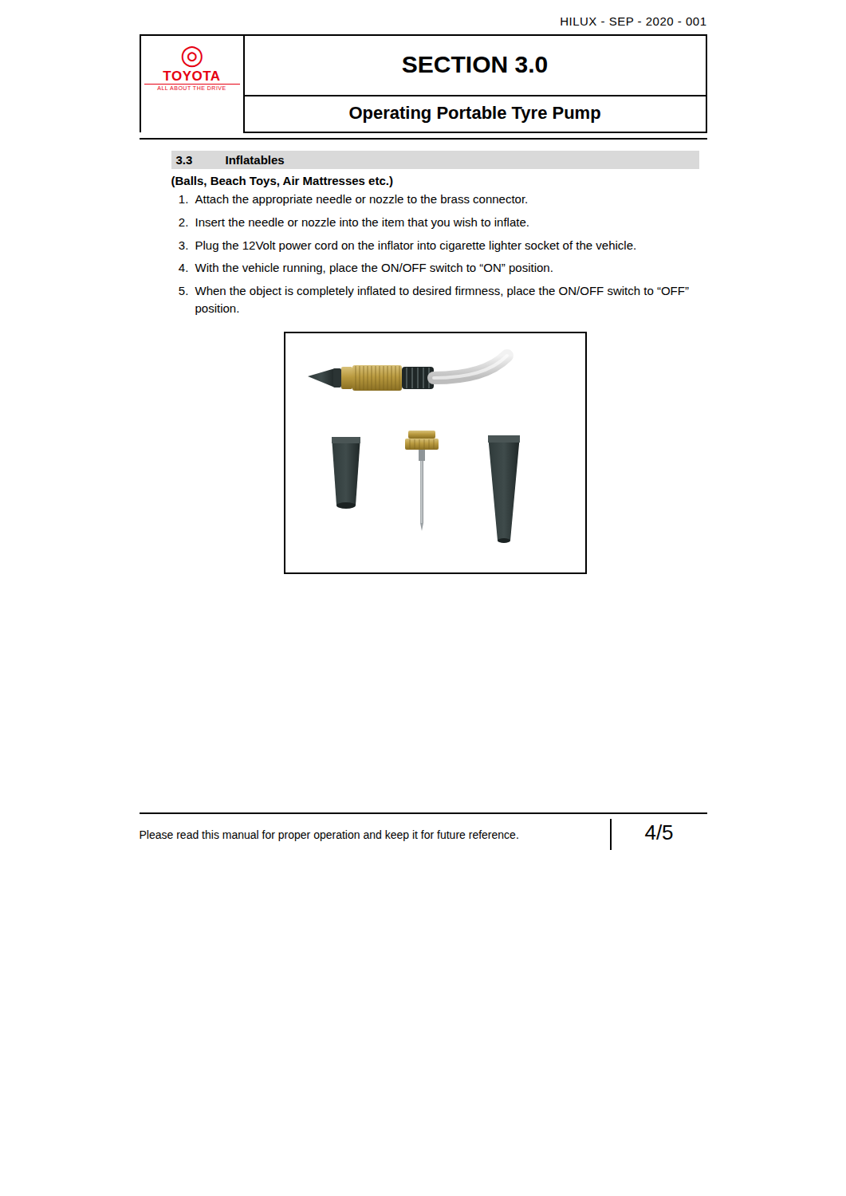HILUX - SEP - 2020 - 001
| ◎ TOYOTA ALL ABOUT THE DRIVE | SECTION 3.0 |
| | Operating Portable Tyre Pump |
3.3 Inflatables
(Balls, Beach Toys, Air Mattresses etc.)
Attach the appropriate needle or nozzle to the brass connector.
Insert the needle or nozzle into the item that you wish to inflate.
Plug the 12Volt power cord on the inflator into cigarette lighter socket of the vehicle.
With the vehicle running, place the ON/OFF switch to “ON” position.
When the object is completely inflated to desired firmness, place the ON/OFF switch to “OFF” position.
| Please read this manual for proper operation and keep it for future reference. | 4/5 |